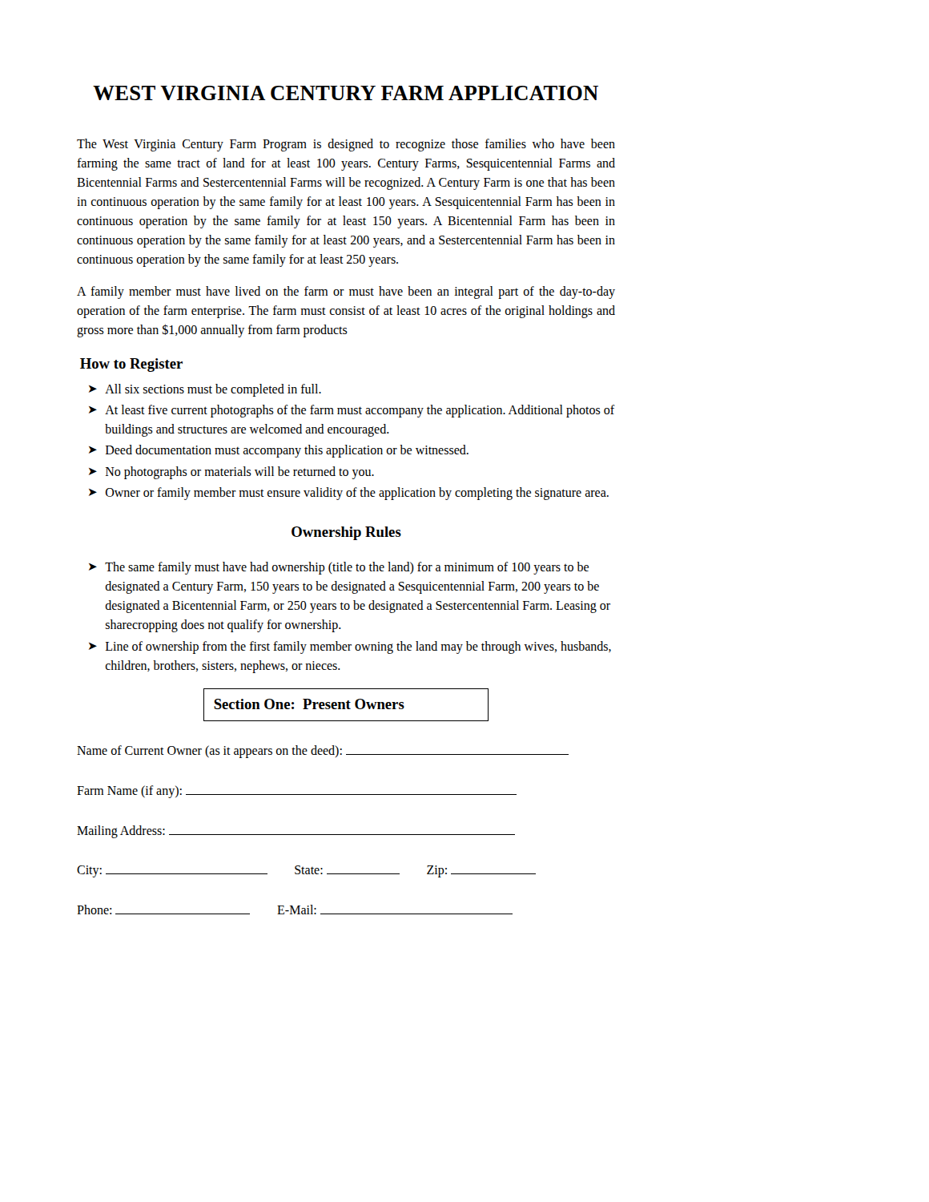WEST VIRGINIA CENTURY FARM APPLICATION
The West Virginia Century Farm Program is designed to recognize those families who have been farming the same tract of land for at least 100 years. Century Farms, Sesquicentennial Farms and Bicentennial Farms and Sestercentennial Farms will be recognized. A Century Farm is one that has been in continuous operation by the same family for at least 100 years. A Sesquicentennial Farm has been in continuous operation by the same family for at least 150 years. A Bicentennial Farm has been in continuous operation by the same family for at least 200 years, and a Sestercentennial Farm has been in continuous operation by the same family for at least 250 years.
A family member must have lived on the farm or must have been an integral part of the day-to-day operation of the farm enterprise. The farm must consist of at least 10 acres of the original holdings and gross more than $1,000 annually from farm products
How to Register
All six sections must be completed in full.
At least five current photographs of the farm must accompany the application. Additional photos of buildings and structures are welcomed and encouraged.
Deed documentation must accompany this application or be witnessed.
No photographs or materials will be returned to you.
Owner or family member must ensure validity of the application by completing the signature area.
Ownership Rules
The same family must have had ownership (title to the land) for a minimum of 100 years to be designated a Century Farm, 150 years to be designated a Sesquicentennial Farm, 200 years to be designated a Bicentennial Farm, or 250 years to be designated a Sestercentennial Farm. Leasing or sharecropping does not qualify for ownership.
Line of ownership from the first family member owning the land may be through wives, husbands, children, brothers, sisters, nephews, or nieces.
Section One: Present Owners
Name of Current Owner (as it appears on the deed):
Farm Name (if any):
Mailing Address:
City: State: Zip:
Phone: E-Mail: